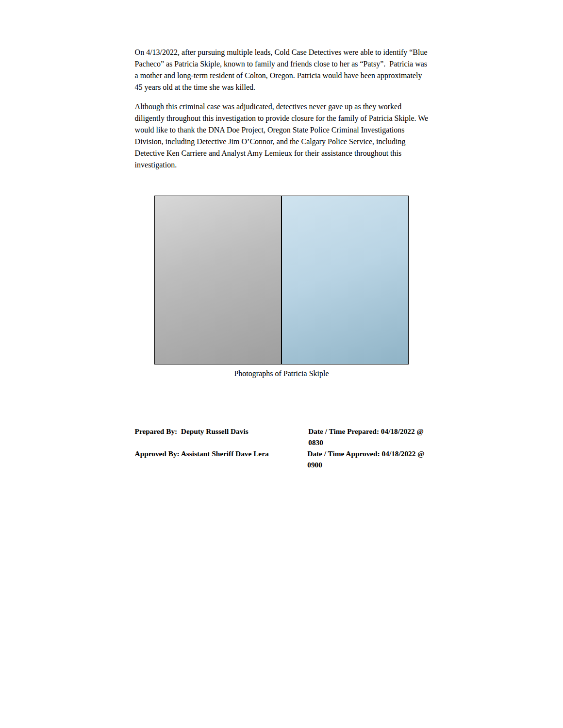On 4/13/2022, after pursuing multiple leads, Cold Case Detectives were able to identify “Blue Pacheco” as Patricia Skiple, known to family and friends close to her as “Patsy”. Patricia was a mother and long-term resident of Colton, Oregon. Patricia would have been approximately 45 years old at the time she was killed.
Although this criminal case was adjudicated, detectives never gave up as they worked diligently throughout this investigation to provide closure for the family of Patricia Skiple. We would like to thank the DNA Doe Project, Oregon State Police Criminal Investigations Division, including Detective Jim O’Connor, and the Calgary Police Service, including Detective Ken Carriere and Analyst Amy Lemieux for their assistance throughout this investigation.
Black and white childhood photograph of Patricia “Patsy” Skiple, signed in ink.
Color school portrait of Patricia “Patsy” Skiple as a young girl.
Photographs of Patricia Skiple
Prepared By: Deputy Russell Davis
Date / Time Prepared: 04/18/2022 @ 0830
Approved By: Assistant Sheriff Dave Lera
Date / Time Approved: 04/18/2022 @ 0900